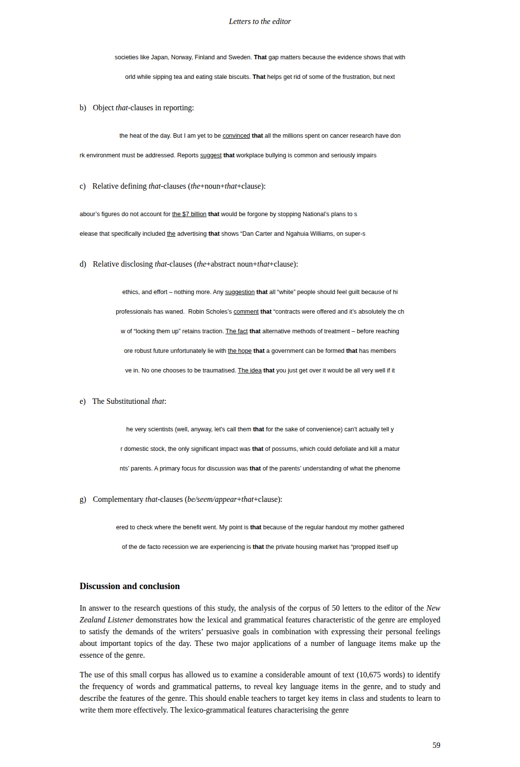Letters to the editor
societies like Japan, Norway, Finland and Sweden. That gap matters because the evidence shows that with orld while sipping tea and eating stale biscuits. That helps get rid of some of the frustration, but next
b) Object that-clauses in reporting:
the heat of the day. But I am yet to be convinced that all the millions spent on cancer research have don rk environment must be addressed. Reports suggest that workplace bullying is common and seriously impairs
c) Relative defining that-clauses (the+noun+that+clause):
abour’s figures do not account for the $7 billion that would be forgone by stopping National’s plans to s elease that specifically included the advertising that shows “Dan Carter and Ngahuia Williams, on super-s
d) Relative disclosing that-clauses (the+abstract noun+that+clause):
ethics, and effort – nothing more. Any suggestion that all “white” people should feel guilt because of hi professionals has waned. Robin Scholes’s comment that “contracts were offered and it’s absolutely the ch w of “locking them up” retains traction. The fact that alternative methods of treatment – before reaching ore robust future unfortunately lie with the hope that a government can be formed that has members ve in. No one chooses to be traumatised. The idea that you just get over it would be all very well if it
e) The Substitutional that:
he very scientists (well, anyway, let's call them that for the sake of convenience) can't actually tell y r domestic stock, the only significant impact was that of possums, which could defoliate and kill a matur nts’ parents. A primary focus for discussion was that of the parents’ understanding of what the phenome
g) Complementary that-clauses (be/seem/appear+that+clause):
ered to check where the benefit went. My point is that because of the regular handout my mother gathered of the de facto recession we are experiencing is that the private housing market has “propped itself up
Discussion and conclusion
In answer to the research questions of this study, the analysis of the corpus of 50 letters to the editor of the New Zealand Listener demonstrates how the lexical and grammatical features characteristic of the genre are employed to satisfy the demands of the writers’ persuasive goals in combination with expressing their personal feelings about important topics of the day. These two major applications of a number of language items make up the essence of the genre.
The use of this small corpus has allowed us to examine a considerable amount of text (10,675 words) to identify the frequency of words and grammatical patterns, to reveal key language items in the genre, and to study and describe the features of the genre. This should enable teachers to target key items in class and students to learn to write them more effectively. The lexico-grammatical features characterising the genre
59